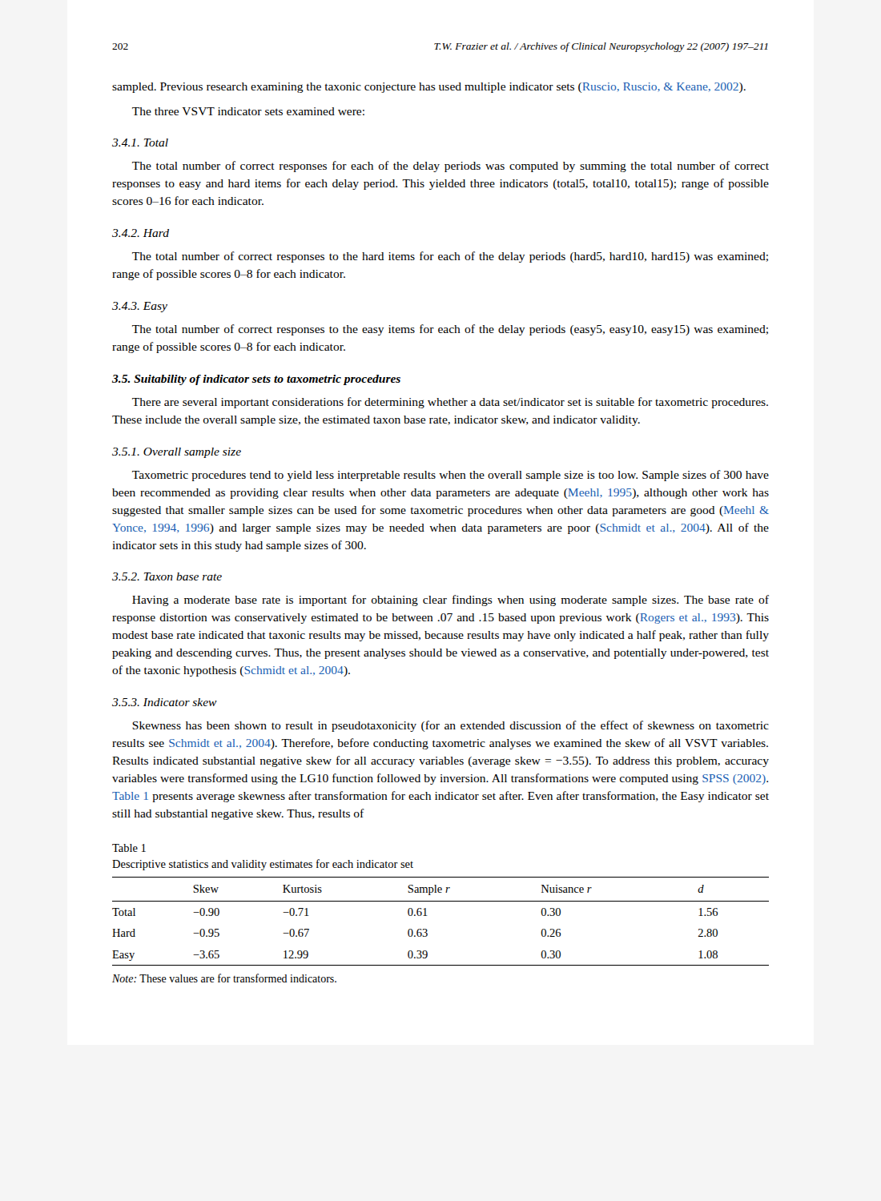202 T.W. Frazier et al. / Archives of Clinical Neuropsychology 22 (2007) 197–211
sampled. Previous research examining the taxonic conjecture has used multiple indicator sets (Ruscio, Ruscio, & Keane, 2002).
The three VSVT indicator sets examined were:
3.4.1. Total
The total number of correct responses for each of the delay periods was computed by summing the total number of correct responses to easy and hard items for each delay period. This yielded three indicators (total5, total10, total15); range of possible scores 0–16 for each indicator.
3.4.2. Hard
The total number of correct responses to the hard items for each of the delay periods (hard5, hard10, hard15) was examined; range of possible scores 0–8 for each indicator.
3.4.3. Easy
The total number of correct responses to the easy items for each of the delay periods (easy5, easy10, easy15) was examined; range of possible scores 0–8 for each indicator.
3.5. Suitability of indicator sets to taxometric procedures
There are several important considerations for determining whether a data set/indicator set is suitable for taxometric procedures. These include the overall sample size, the estimated taxon base rate, indicator skew, and indicator validity.
3.5.1. Overall sample size
Taxometric procedures tend to yield less interpretable results when the overall sample size is too low. Sample sizes of 300 have been recommended as providing clear results when other data parameters are adequate (Meehl, 1995), although other work has suggested that smaller sample sizes can be used for some taxometric procedures when other data parameters are good (Meehl & Yonce, 1994, 1996) and larger sample sizes may be needed when data parameters are poor (Schmidt et al., 2004). All of the indicator sets in this study had sample sizes of 300.
3.5.2. Taxon base rate
Having a moderate base rate is important for obtaining clear findings when using moderate sample sizes. The base rate of response distortion was conservatively estimated to be between .07 and .15 based upon previous work (Rogers et al., 1993). This modest base rate indicated that taxonic results may be missed, because results may have only indicated a half peak, rather than fully peaking and descending curves. Thus, the present analyses should be viewed as a conservative, and potentially under-powered, test of the taxonic hypothesis (Schmidt et al., 2004).
3.5.3. Indicator skew
Skewness has been shown to result in pseudotaxonicity (for an extended discussion of the effect of skewness on taxometric results see Schmidt et al., 2004). Therefore, before conducting taxometric analyses we examined the skew of all VSVT variables. Results indicated substantial negative skew for all accuracy variables (average skew = −3.55). To address this problem, accuracy variables were transformed using the LG10 function followed by inversion. All transformations were computed using SPSS (2002). Table 1 presents average skewness after transformation for each indicator set after. Even after transformation, the Easy indicator set still had substantial negative skew. Thus, results of
Table 1 Descriptive statistics and validity estimates for each indicator set
| | Skew | Kurtosis | Sample r | Nuisance r | d |
| --- | --- | --- | --- | --- | --- |
| Total | −0.90 | −0.71 | 0.61 | 0.30 | 1.56 |
| Hard | −0.95 | −0.67 | 0.63 | 0.26 | 2.80 |
| Easy | −3.65 | 12.99 | 0.39 | 0.30 | 1.08 |
Note: These values are for transformed indicators.